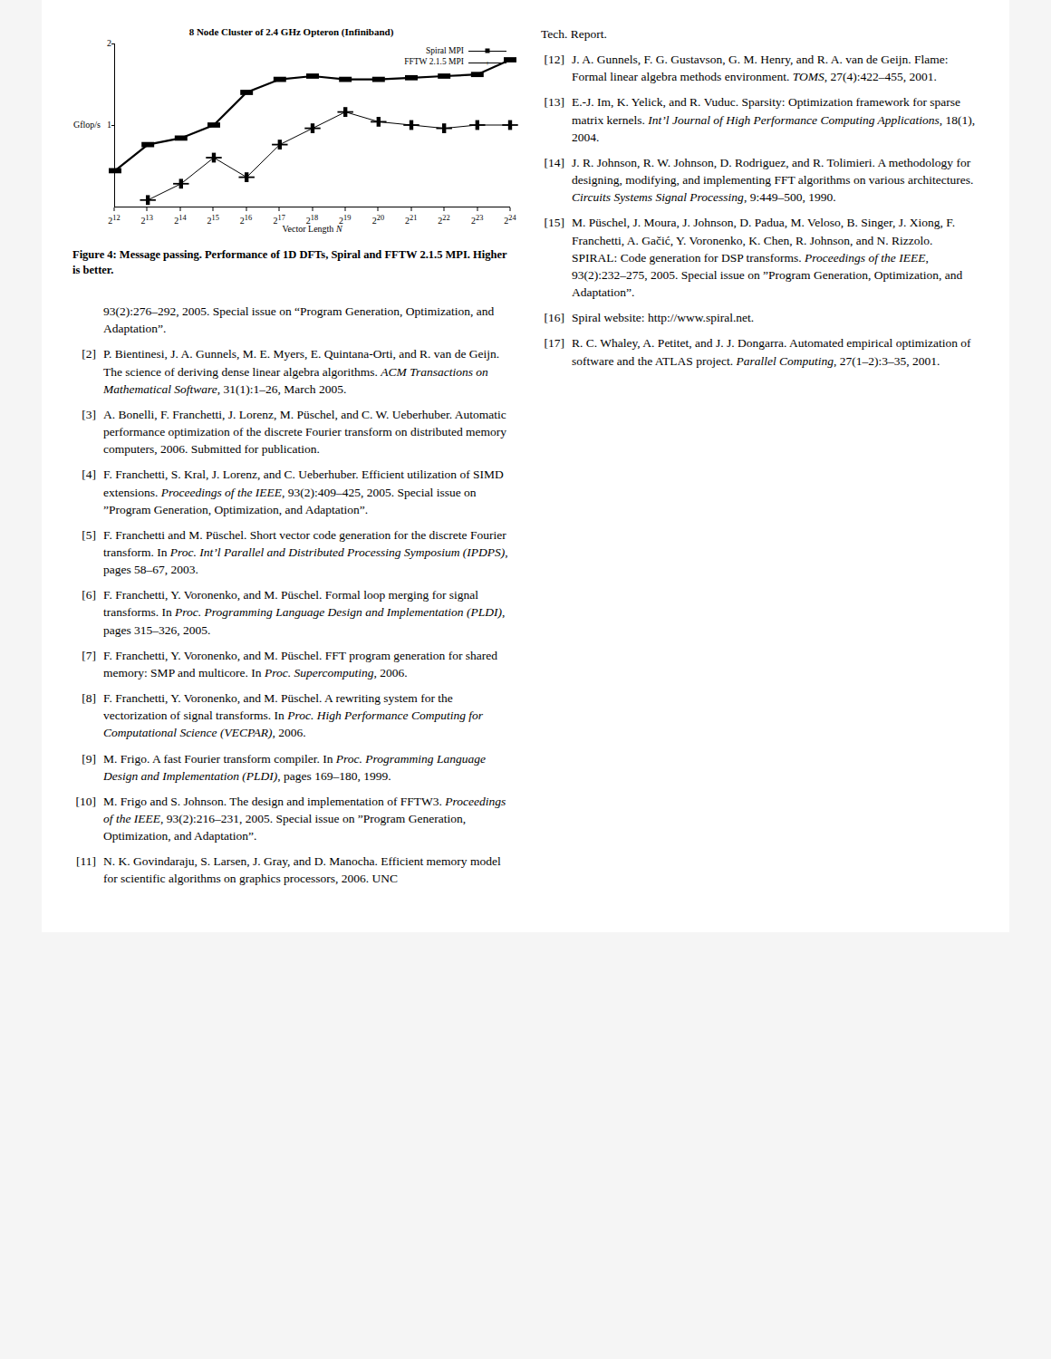8 Node Cluster of 2.4 GHz Opteron (Infiniband)
2 1 Gflop/s
Spiral MPI
FFTW 2.1.5 MPI +
212 213 214 215 216 217 218 219 220 221 222 223 224
Vector Length N
Figure 4: Message passing. Performance of 1D DFTs, Spiral and FFTW 2.1.5 MPI. Higher is better.
93(2):276–292, 2005. Special issue on “Program Generation, Optimization, and Adaptation”.
[2] P. Bientinesi, J. A. Gunnels, M. E. Myers, E. Quintana-Orti, and R. van de Geijn. The science of deriving dense linear algebra algorithms. ACM Transactions on Mathematical Software, 31(1):1–26, March 2005.
[3] A. Bonelli, F. Franchetti, J. Lorenz, M. Püschel, and C. W. Ueberhuber. Automatic performance optimization of the discrete Fourier transform on distributed memory computers, 2006. Submitted for publication.
[4] F. Franchetti, S. Kral, J. Lorenz, and C. Ueberhuber. Efficient utilization of SIMD extensions. Proceedings of the IEEE, 93(2):409–425, 2005. Special issue on ”Program Generation, Optimization, and Adaptation”.
[5] F. Franchetti and M. Püschel. Short vector code generation for the discrete Fourier transform. In Proc. Int’l Parallel and Distributed Processing Symposium (IPDPS), pages 58–67, 2003.
[6] F. Franchetti, Y. Voronenko, and M. Püschel. Formal loop merging for signal transforms. In Proc. Programming Language Design and Implementation (PLDI), pages 315–326, 2005.
[7] F. Franchetti, Y. Voronenko, and M. Püschel. FFT program generation for shared memory: SMP and multicore. In Proc. Supercomputing, 2006.
[8] F. Franchetti, Y. Voronenko, and M. Püschel. A rewriting system for the vectorization of signal transforms. In Proc. High Performance Computing for Computational Science (VECPAR), 2006.
[9] M. Frigo. A fast Fourier transform compiler. In Proc. Programming Language Design and Implementation (PLDI), pages 169–180, 1999.
[10] M. Frigo and S. Johnson. The design and implementation of FFTW3. Proceedings of the IEEE, 93(2):216–231, 2005. Special issue on ”Program Generation, Optimization, and Adaptation”.
[11] N. K. Govindaraju, S. Larsen, J. Gray, and D. Manocha. Efficient memory model for scientific algorithms on graphics processors, 2006. UNC
Tech. Report.
[12] J. A. Gunnels, F. G. Gustavson, G. M. Henry, and R. A. van de Geijn. Flame: Formal linear algebra methods environment. TOMS, 27(4):422–455, 2001.
[13] E.-J. Im, K. Yelick, and R. Vuduc. Sparsity: Optimization framework for sparse matrix kernels. Int’l Journal of High Performance Computing Applications, 18(1), 2004.
[14] J. R. Johnson, R. W. Johnson, D. Rodriguez, and R. Tolimieri. A methodology for designing, modifying, and implementing FFT algorithms on various architectures. Circuits Systems Signal Processing, 9:449–500, 1990.
[15] M. Püschel, J. Moura, J. Johnson, D. Padua, M. Veloso, B. Singer, J. Xiong, F. Franchetti, A. Gačić, Y. Voronenko, K. Chen, R. Johnson, and N. Rizzolo. SPIRAL: Code generation for DSP transforms. Proceedings of the IEEE, 93(2):232–275, 2005. Special issue on ”Program Generation, Optimization, and Adaptation”.
[16] Spiral website: http://www.spiral.net.
[17] R. C. Whaley, A. Petitet, and J. J. Dongarra. Automated empirical optimization of software and the ATLAS project. Parallel Computing, 27(1–2):3–35, 2001.